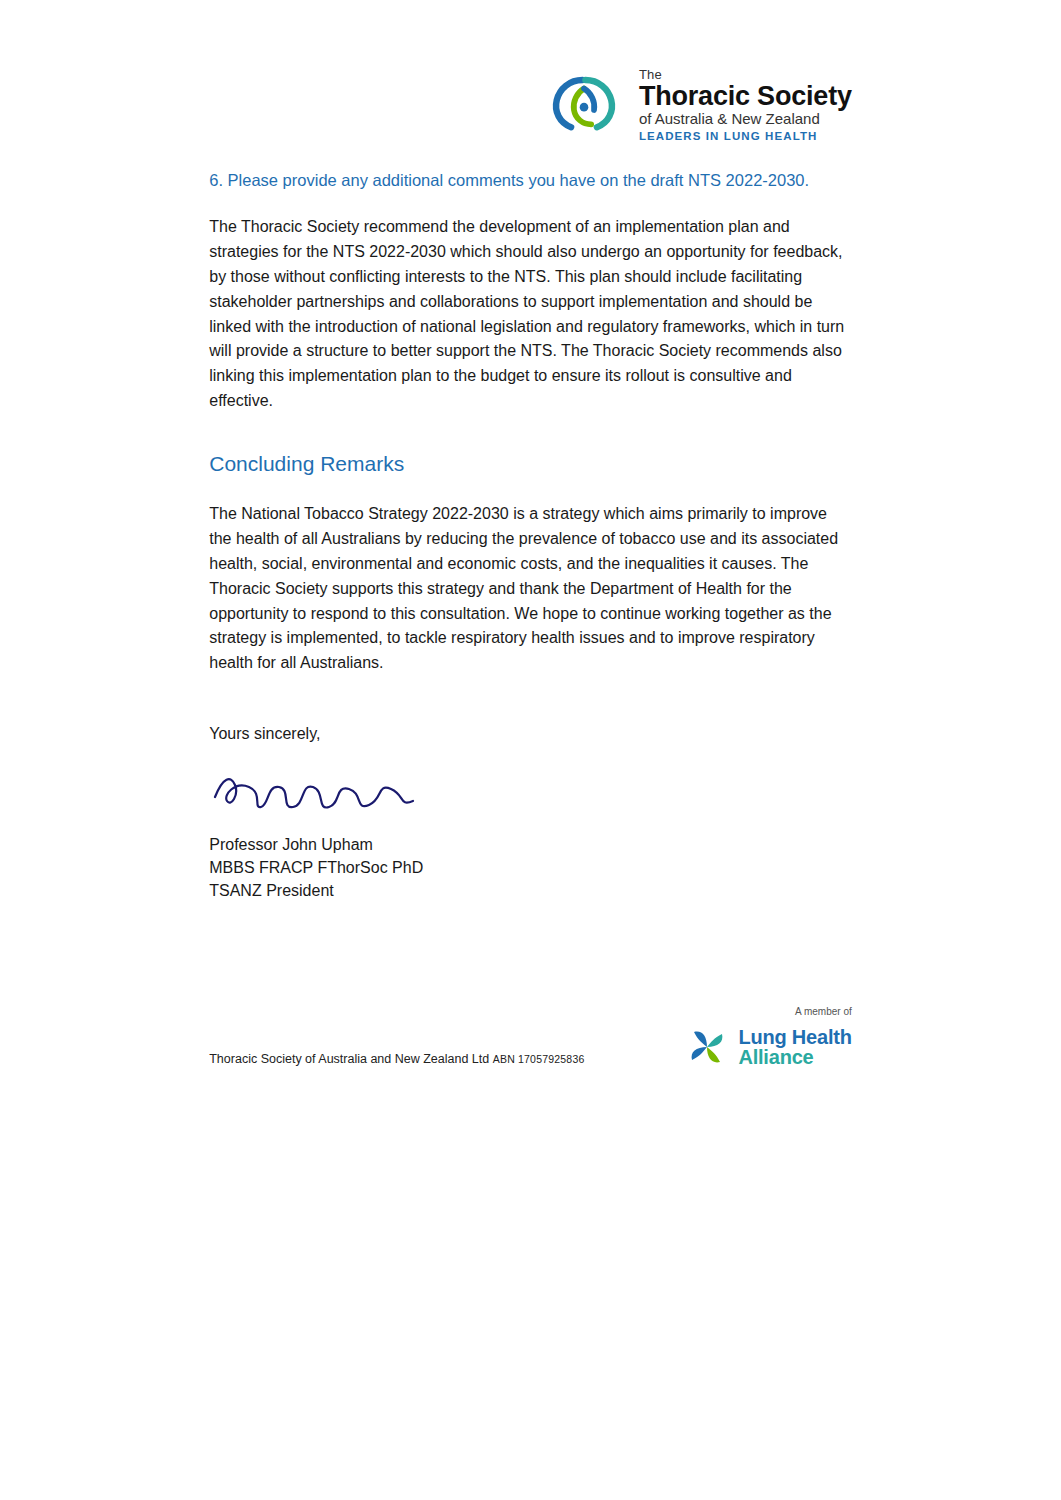The
Thoracic Society
of Australia & New Zealand
LEADERS IN LUNG HEALTH
6. Please provide any additional comments you have on the draft NTS 2022-2030.
The Thoracic Society recommend the development of an implementation plan and strategies for the NTS 2022-2030 which should also undergo an opportunity for feedback, by those without conflicting interests to the NTS. This plan should include facilitating stakeholder partnerships and collaborations to support implementation and should be linked with the introduction of national legislation and regulatory frameworks, which in turn will provide a structure to better support the NTS. The Thoracic Society recommends also linking this implementation plan to the budget to ensure its rollout is consultive and effective.
Concluding Remarks
The National Tobacco Strategy 2022-2030 is a strategy which aims primarily to improve the health of all Australians by reducing the prevalence of tobacco use and its associated health, social, environmental and economic costs, and the inequalities it causes. The Thoracic Society supports this strategy and thank the Department of Health for the opportunity to respond to this consultation. We hope to continue working together as the strategy is implemented, to tackle respiratory health issues and to improve respiratory health for all Australians.
Yours sincerely,
Professor John Upham
MBBS FRACP FThorSoc PhD
TSANZ President
Thoracic Society of Australia and New Zealand Ltd ABN 17057925836
A member of
Lung Health
Alliance